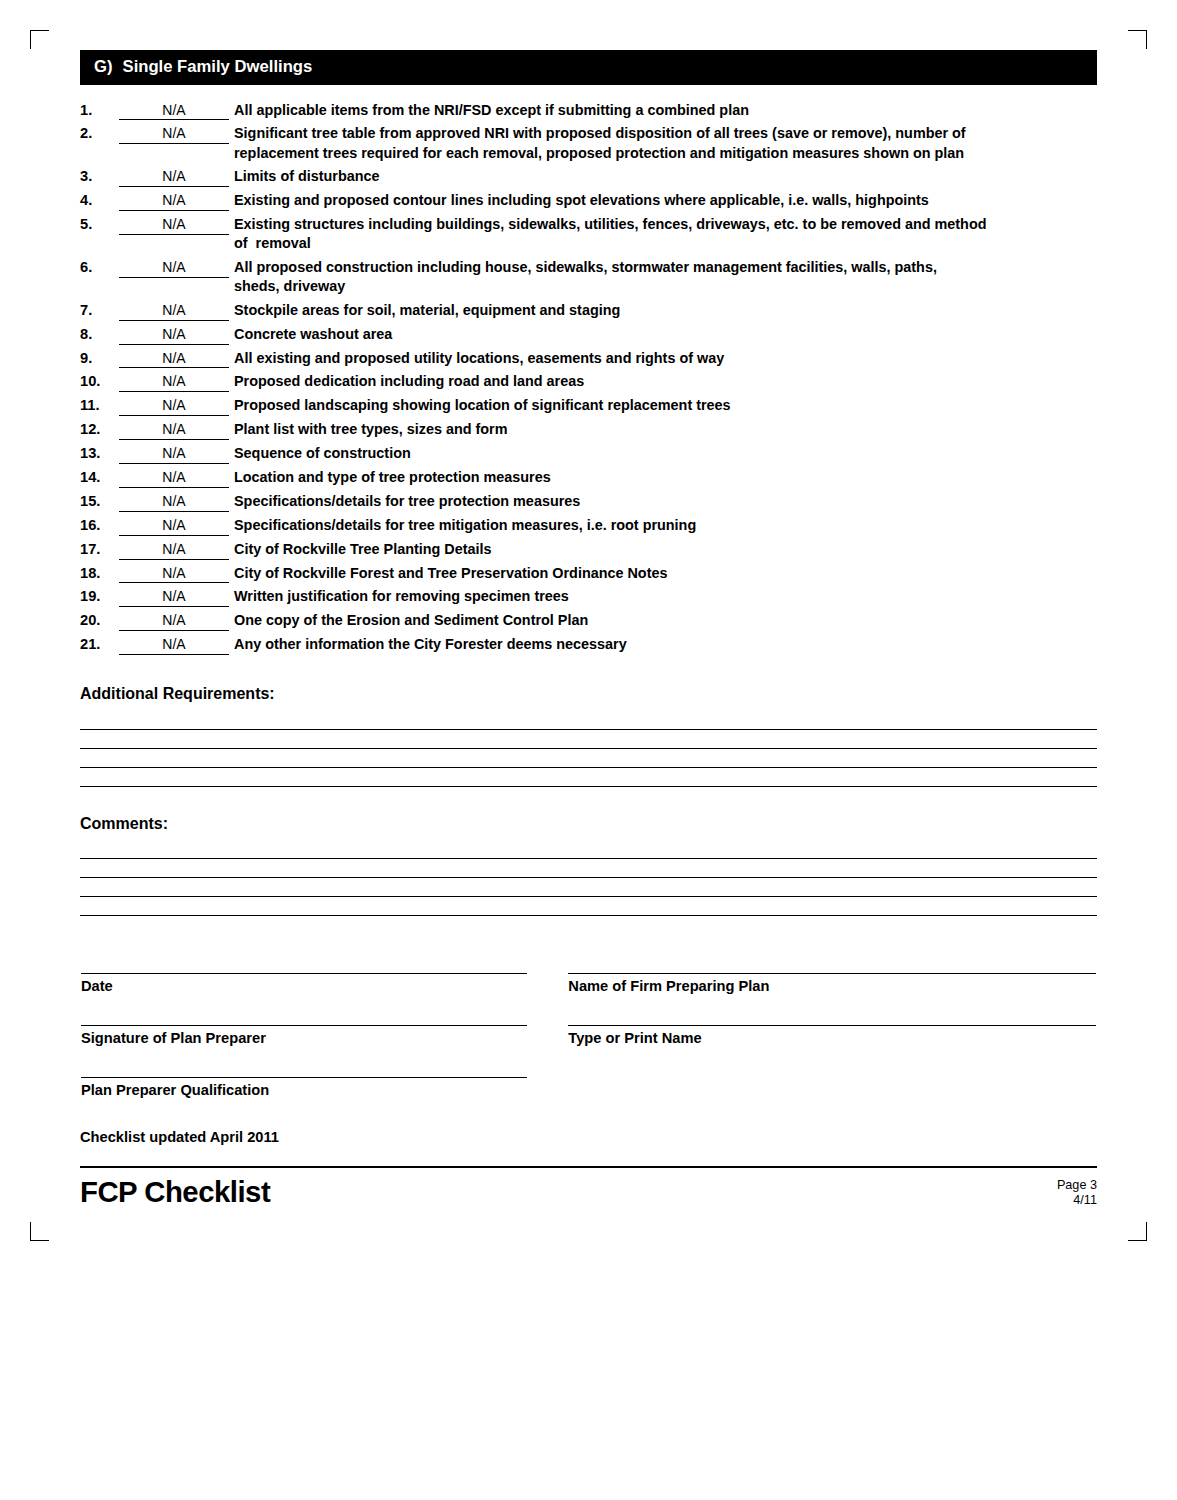G) Single Family Dwellings
| 1. | N/A | All applicable items from the NRI/FSD except if submitting a combined plan |
| 2. | N/A | Significant tree table from approved NRI with proposed disposition of all trees (save or remove), number of replacement trees required for each removal, proposed protection and mitigation measures shown on plan |
| 3. | N/A | Limits of disturbance |
| 4. | N/A | Existing and proposed contour lines including spot elevations where applicable, i.e. walls, highpoints |
| 5. | N/A | Existing structures including buildings, sidewalks, utilities, fences, driveways, etc. to be removed and method of removal |
| 6. | N/A | All proposed construction including house, sidewalks, stormwater management facilities, walls, paths, sheds, driveway |
| 7. | N/A | Stockpile areas for soil, material, equipment and staging |
| 8. | N/A | Concrete washout area |
| 9. | N/A | All existing and proposed utility locations, easements and rights of way |
| 10. | N/A | Proposed dedication including road and land areas |
| 11. | N/A | Proposed landscaping showing location of significant replacement trees |
| 12. | N/A | Plant list with tree types, sizes and form |
| 13. | N/A | Sequence of construction |
| 14. | N/A | Location and type of tree protection measures |
| 15. | N/A | Specifications/details for tree protection measures |
| 16. | N/A | Specifications/details for tree mitigation measures, i.e. root pruning |
| 17. | N/A | City of Rockville Tree Planting Details |
| 18. | N/A | City of Rockville Forest and Tree Preservation Ordinance Notes |
| 19. | N/A | Written justification for removing specimen trees |
| 20. | N/A | One copy of the Erosion and Sediment Control Plan |
| 21. | N/A | Any other information the City Forester deems necessary |
Additional Requirements:
Comments:
| Date | Name of Firm Preparing Plan |
| Signature of Plan Preparer | Type or Print Name |
| Plan Preparer Qualification | |
Checklist updated April 2011
FCP Checklist
Page 3
4/11